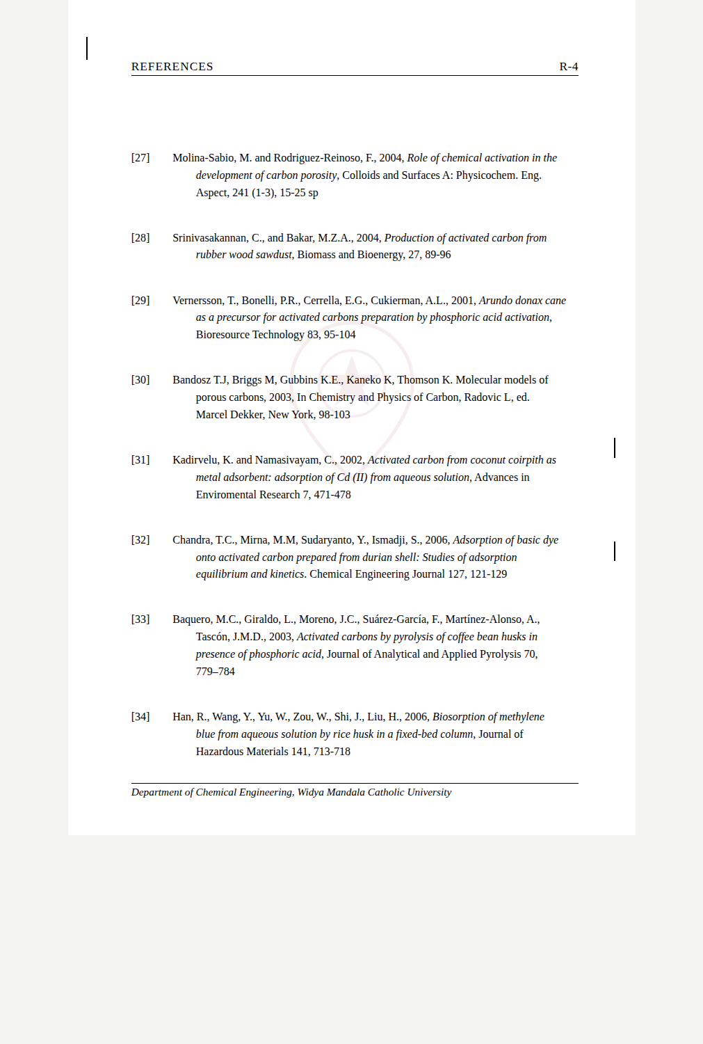REFERENCES R-4
[27]
Molina-Sabio, M. and Rodriguez-Reinoso, F., 2004, Role of chemical activation in the development of carbon porosity, Colloids and Surfaces A: Physicochem. Eng. Aspect, 241 (1-3), 15-25 sp
[28]
Srinivasakannan, C., and Bakar, M.Z.A., 2004, Production of activated carbon from rubber wood sawdust, Biomass and Bioenergy, 27, 89-96
[29]
Vernersson, T., Bonelli, P.R., Cerrella, E.G., Cukierman, A.L., 2001, Arundo donax cane as a precursor for activated carbons preparation by phosphoric acid activation, Bioresource Technology 83, 95-104
[30]
Bandosz T.J, Briggs M, Gubbins K.E., Kaneko K, Thomson K. Molecular models of porous carbons, 2003, In Chemistry and Physics of Carbon, Radovic L, ed. Marcel Dekker, New York, 98-103
[31]
Kadirvelu, K. and Namasivayam, C., 2002, Activated carbon from coconut coirpith as metal adsorbent: adsorption of Cd (II) from aqueous solution, Advances in Enviromental Research 7, 471-478
[32]
Chandra, T.C., Mirna, M.M, Sudaryanto, Y., Ismadji, S., 2006, Adsorption of basic dye onto activated carbon prepared from durian shell: Studies of adsorption equilibrium and kinetics. Chemical Engineering Journal 127, 121-129
[33]
Baquero, M.C., Giraldo, L., Moreno, J.C., Suárez-García, F., Martínez-Alonso, A., Tascón, J.M.D., 2003, Activated carbons by pyrolysis of coffee bean husks in presence of phosphoric acid, Journal of Analytical and Applied Pyrolysis 70, 779–784
[34]
Han, R., Wang, Y., Yu, W., Zou, W., Shi, J., Liu, H., 2006, Biosorption of methylene blue from aqueous solution by rice husk in a fixed-bed column, Journal of Hazardous Materials 141, 713-718
Department of Chemical Engineering, Widya Mandala Catholic University